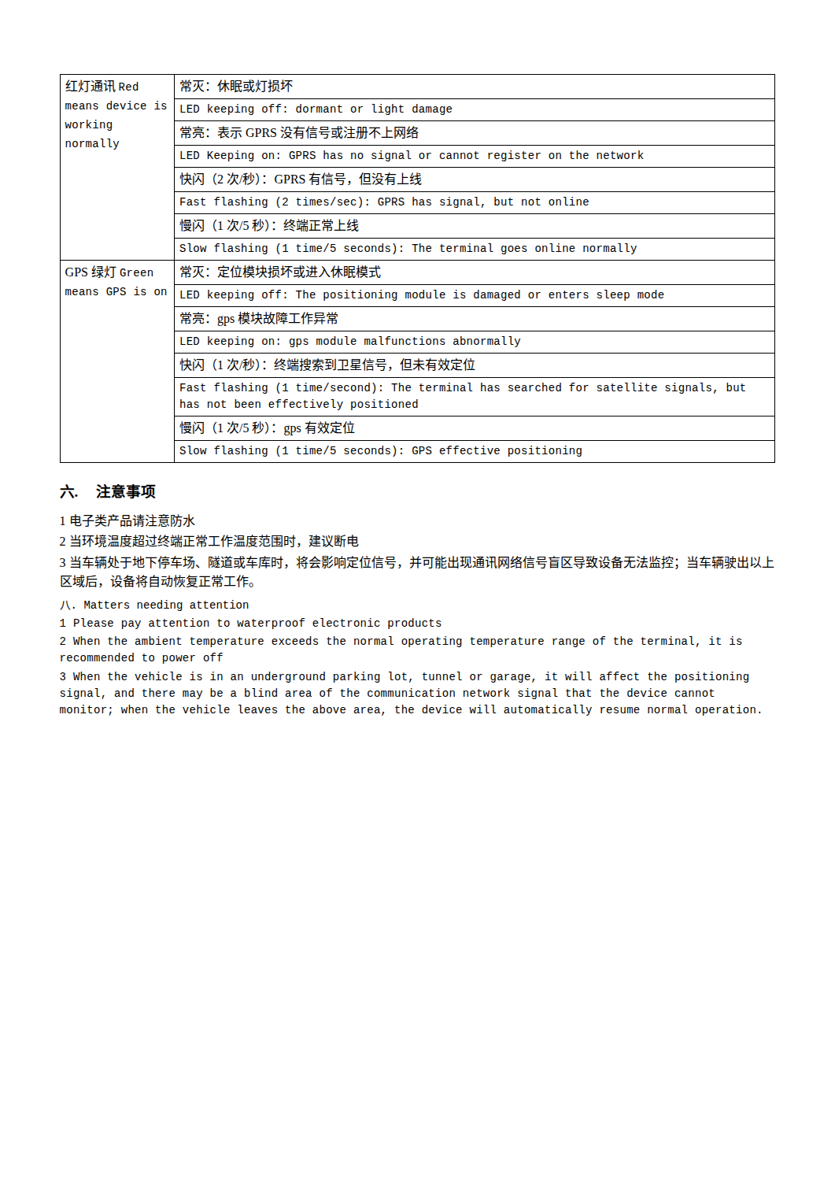| 红灯通讯 Red means device is working normally | 常灭：休眠或灯损坏 |
| LED keeping off: dormant or light damage |
| 常亮：表示 GPRS 没有信号或注册不上网络 |
| LED Keeping on: GPRS has no signal or cannot register on the network |
| 快闪（2 次/秒）：GPRS 有信号，但没有上线 |
| Fast flashing (2 times/sec): GPRS has signal, but not online |
| 慢闪（1 次/5 秒）：终端正常上线 |
| Slow flashing (1 time/5 seconds): The terminal goes online normally |
| GPS 绿灯 Green means GPS is on | 常灭：定位模块损坏或进入休眠模式 |
| LED keeping off: The positioning module is damaged or enters sleep mode |
| 常亮：gps 模块故障工作异常 |
| LED keeping on: gps module malfunctions abnormally |
| 快闪（1 次/秒）：终端搜索到卫星信号，但未有效定位 |
| Fast flashing (1 time/second): The terminal has searched for satellite signals, but has not been effectively positioned |
| 慢闪（1 次/5 秒）：gps 有效定位 |
| Slow flashing (1 time/5 seconds): GPS effective positioning |
六. 注意事项
1 电子类产品请注意防水
2 当环境温度超过终端正常工作温度范围时，建议断电
3 当车辆处于地下停车场、隧道或车库时，将会影响定位信号，并可能出现通讯网络信号盲区导致设备无法监控；当车辆驶出以上区域后，设备将自动恢复正常工作。
八. Matters needing attention
1 Please pay attention to waterproof electronic products
2 When the ambient temperature exceeds the normal operating temperature range of the terminal, it is recommended to power off
3 When the vehicle is in an underground parking lot, tunnel or garage, it will affect the positioning signal, and there may be a blind area of the communication network signal that the device cannot monitor; when the vehicle leaves the above area, the device will automatically resume normal operation.